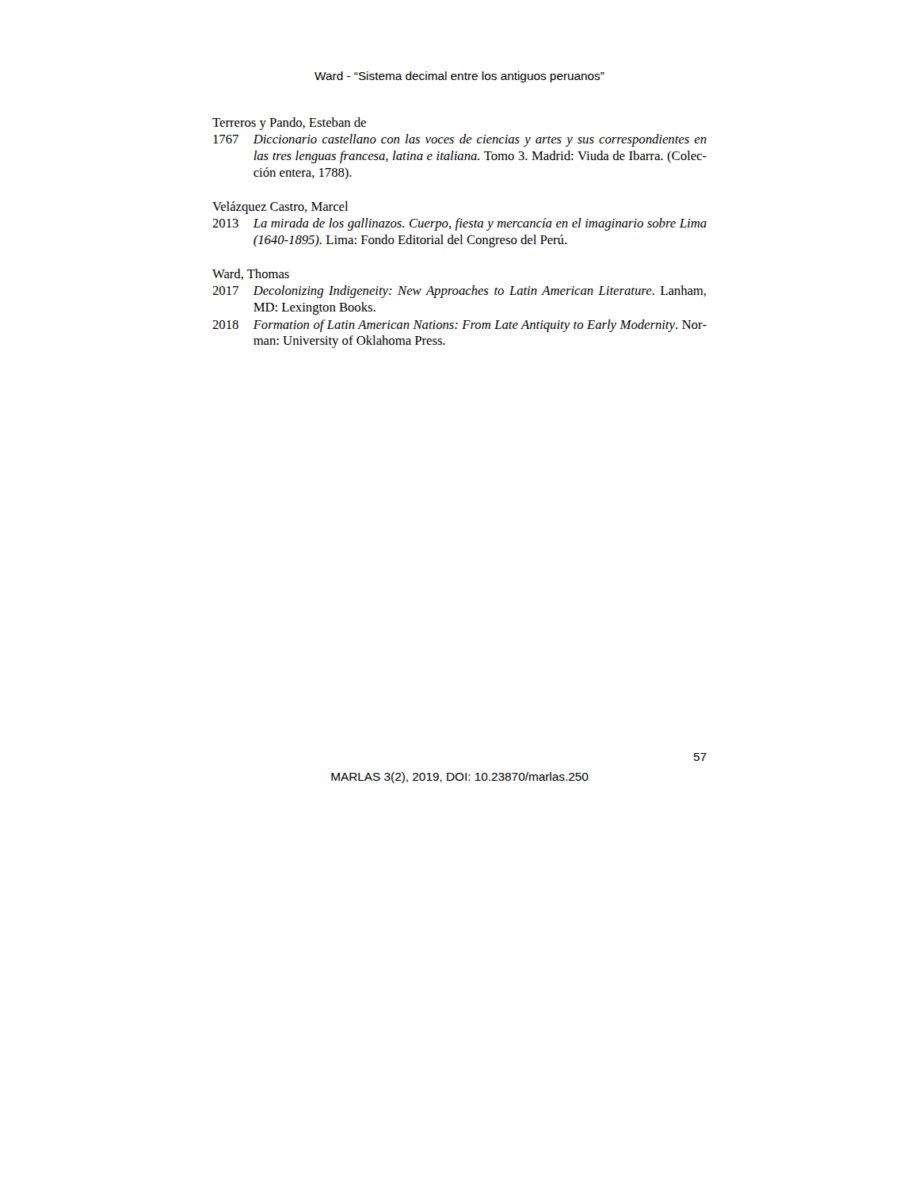Ward - “Sistema decimal entre los antiguos peruanos”
Terreros y Pando, Esteban de
1767 Diccionario castellano con las voces de ciencias y artes y sus correspondientes en las tres lenguas francesa, latina e italiana. Tomo 3. Madrid: Viuda de Ibarra. (Colección entera, 1788).
Velázquez Castro, Marcel
2013 La mirada de los gallinazos. Cuerpo, fiesta y mercancía en el imaginario sobre Lima (1640-1895). Lima: Fondo Editorial del Congreso del Perú.
Ward, Thomas
2017 Decolonizing Indigeneity: New Approaches to Latin American Literature. Lanham, MD: Lexington Books.
2018 Formation of Latin American Nations: From Late Antiquity to Early Modernity. Norman: University of Oklahoma Press.
57
MARLAS 3(2), 2019, DOI: 10.23870/marlas.250